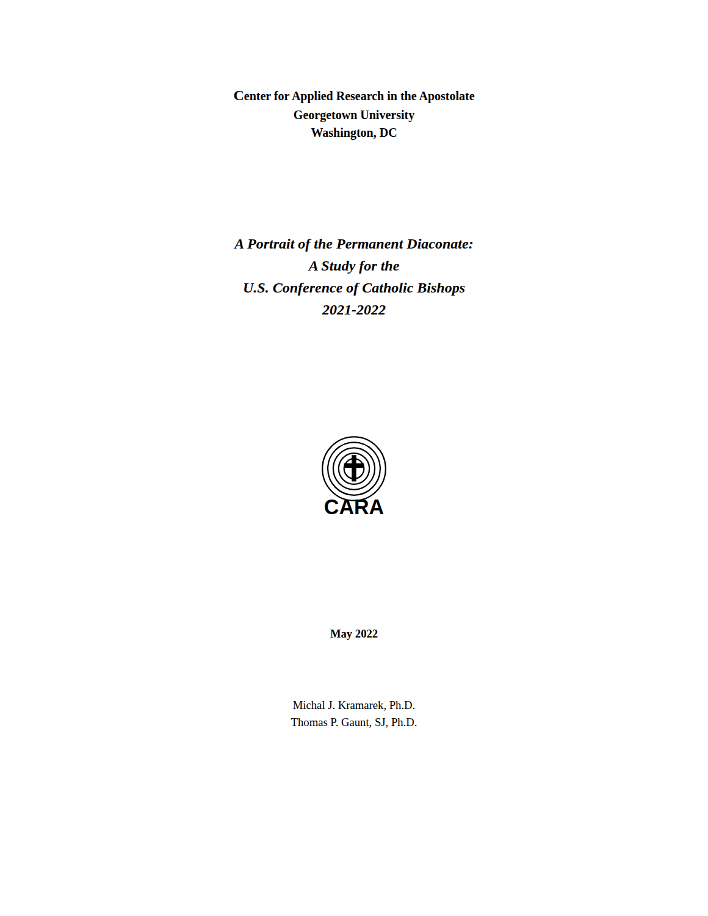Center for Applied Research in the Apostolate
Georgetown University
Washington, DC
A Portrait of the Permanent Diaconate:
A Study for the
U.S. Conference of Catholic Bishops
2021-2022
May 2022
Michal J. Kramarek, Ph.D.
Thomas P. Gaunt, SJ, Ph.D.